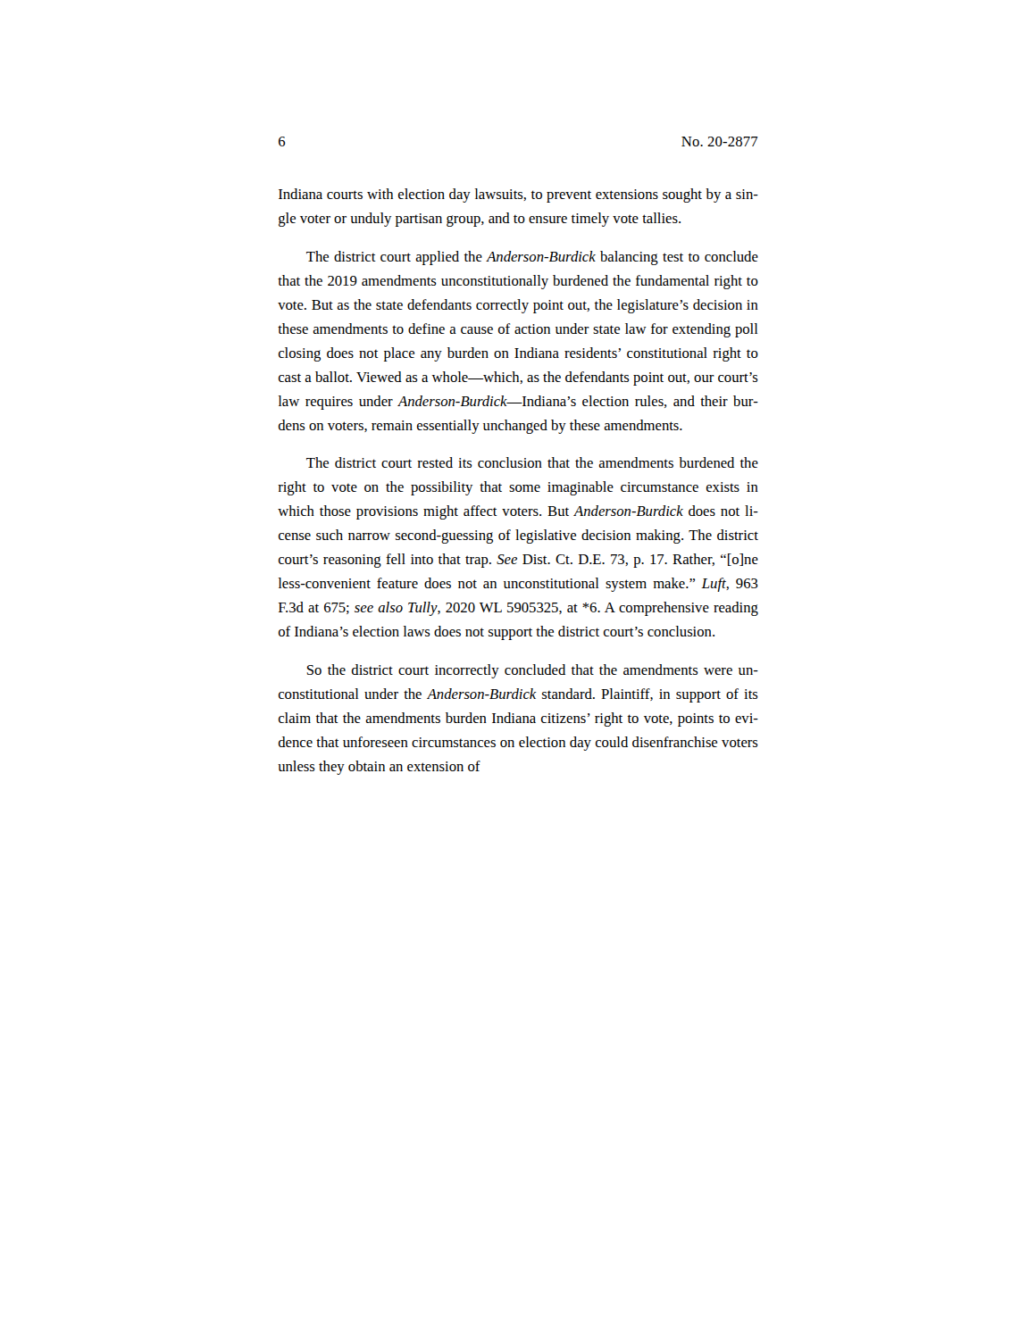6 No. 20-2877
Indiana courts with election day lawsuits, to prevent extensions sought by a single voter or unduly partisan group, and to ensure timely vote tallies.
The district court applied the Anderson-Burdick balancing test to conclude that the 2019 amendments unconstitutionally burdened the fundamental right to vote. But as the state defendants correctly point out, the legislature’s decision in these amendments to define a cause of action under state law for extending poll closing does not place any burden on Indiana residents’ constitutional right to cast a ballot. Viewed as a whole—which, as the defendants point out, our court’s law requires under Anderson-Burdick—Indiana’s election rules, and their burdens on voters, remain essentially unchanged by these amendments.
The district court rested its conclusion that the amendments burdened the right to vote on the possibility that some imaginable circumstance exists in which those provisions might affect voters. But Anderson-Burdick does not license such narrow second-guessing of legislative decision making. The district court’s reasoning fell into that trap. See Dist. Ct. D.E. 73, p. 17. Rather, “[o]ne less-convenient feature does not an unconstitutional system make.” Luft, 963 F.3d at 675; see also Tully, 2020 WL 5905325, at *6. A comprehensive reading of Indiana’s election laws does not support the district court’s conclusion.
So the district court incorrectly concluded that the amendments were unconstitutional under the Anderson-Burdick standard. Plaintiff, in support of its claim that the amendments burden Indiana citizens’ right to vote, points to evidence that unforeseen circumstances on election day could disenfranchise voters unless they obtain an extension of